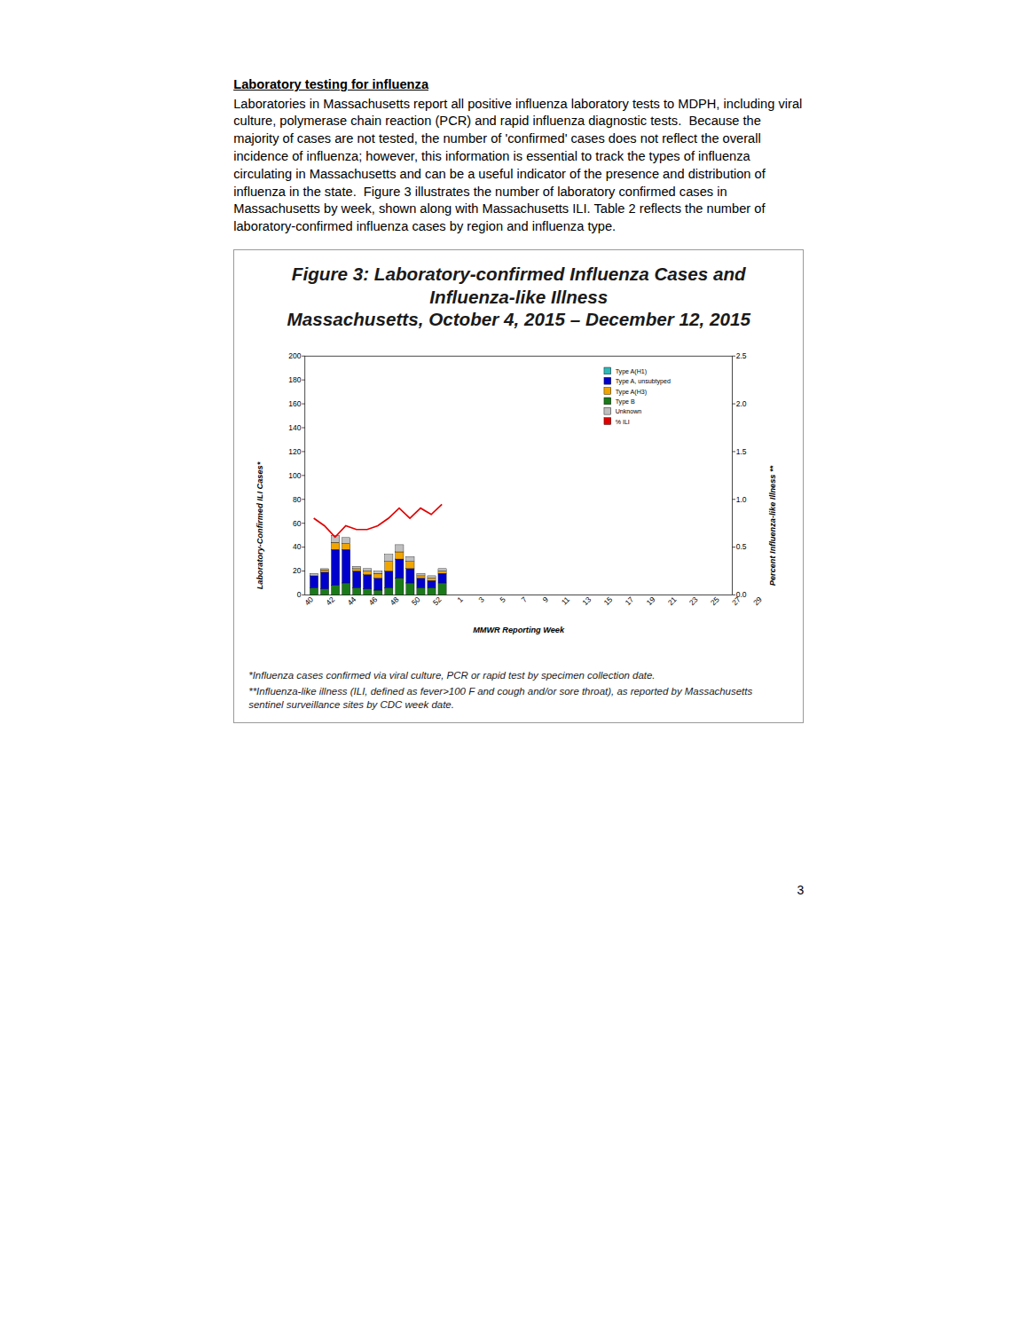Laboratory testing for influenza
Laboratories in Massachusetts report all positive influenza laboratory tests to MDPH, including viral culture, polymerase chain reaction (PCR) and rapid influenza diagnostic tests. Because the majority of cases are not tested, the number of 'confirmed' cases does not reflect the overall incidence of influenza; however, this information is essential to track the types of influenza circulating in Massachusetts and can be a useful indicator of the presence and distribution of influenza in the state. Figure 3 illustrates the number of laboratory confirmed cases in Massachusetts by week, shown along with Massachusetts ILI. Table 2 reflects the number of laboratory-confirmed influenza cases by region and influenza type.
Figure 3: Laboratory-confirmed Influenza Cases and Influenza-like Illness
Massachusetts, October 4, 2015 – December 12, 2015
Laboratory-Confirmed ILI Cases* Percent Influenza-like Illness ** 200 180 160 140 120 100 80 60 40 20 0 2.5 2.0 1.5 1.0 0.5 0.0 Type A(H1) Type A, unsubtyped Type A(H3) Type B Unknown % ILI 40 42 44 46 48 50 52 1 3 5 7 9 11 13 15 17 19 21 23 25 27 29 MMWR Reporting Week
*Influenza cases confirmed via viral culture, PCR or rapid test by specimen collection date.
**Influenza-like illness (ILI, defined as fever>100 F and cough and/or sore throat), as reported by Massachusetts sentinel surveillance sites by CDC week date.
3